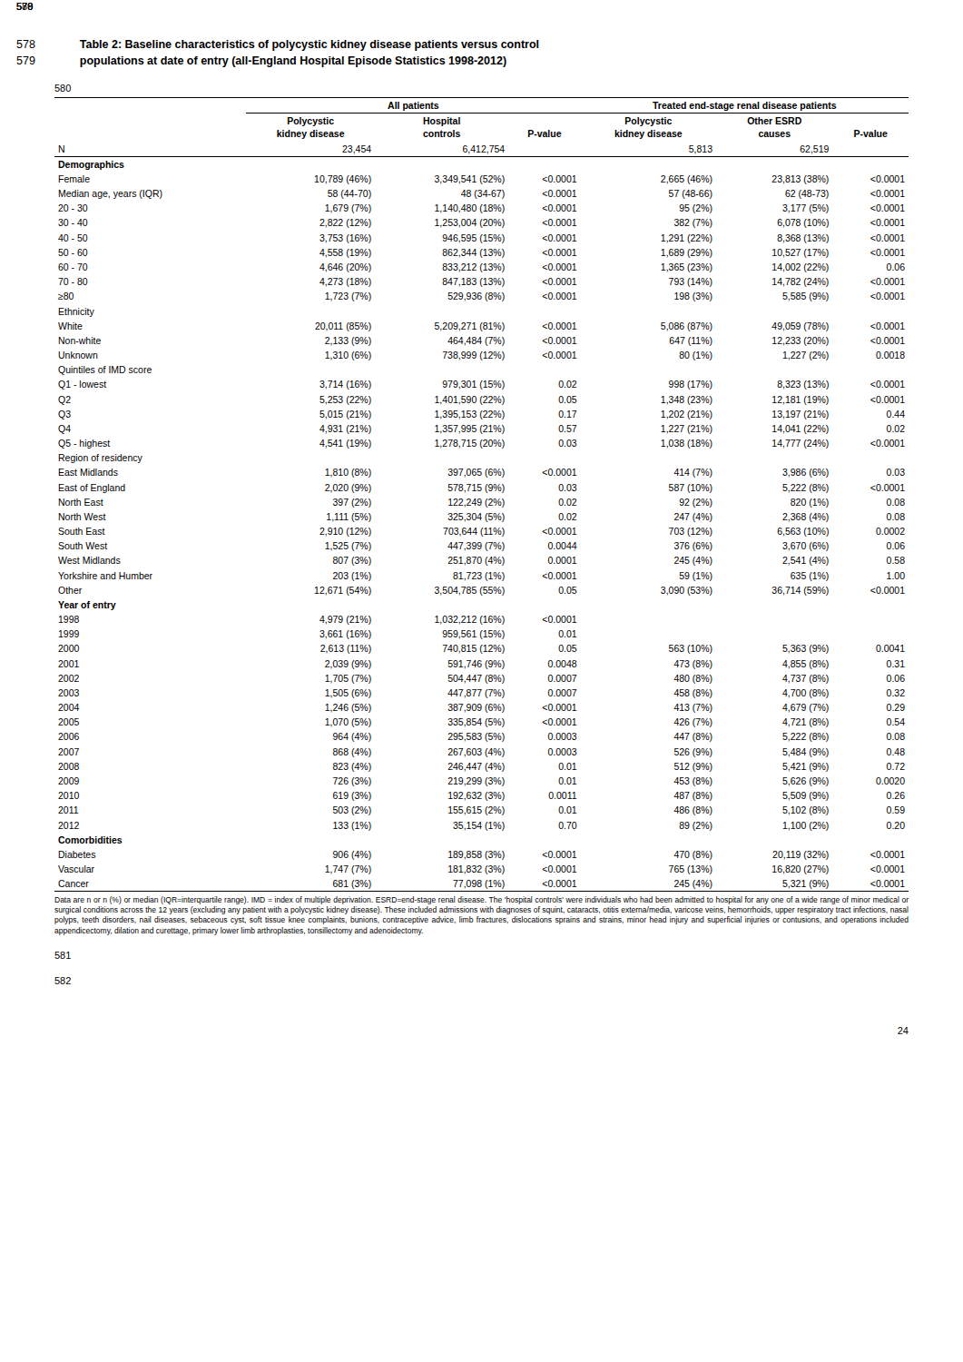578
579
580
578 Table 2: Baseline characteristics of polycystic kidney disease patients versus control
579 populations at date of entry (all-England Hospital Episode Statistics 1998-2012)
580
| | All patients | Treated end-stage renal disease patients |
| --- | --- | --- |
| | Polycystic kidney disease | Hospital controls | P-value | Polycystic kidney disease | Other ESRD causes | P-value |
| N | 23,454 | 6,412,754 | | 5,813 | 62,519 | |
| Demographics | |
| Female | 10,789 (46%) | 3,349,541 (52%) | <0.0001 | 2,665 (46%) | 23,813 (38%) | <0.0001 |
| Median age, years (IQR) | 58 (44-70) | 48 (34-67) | <0.0001 | 57 (48-66) | 62 (48-73) | <0.0001 |
| 20 - 30 | 1,679 (7%) | 1,140,480 (18%) | <0.0001 | 95 (2%) | 3,177 (5%) | <0.0001 |
| 30 - 40 | 2,822 (12%) | 1,253,004 (20%) | <0.0001 | 382 (7%) | 6,078 (10%) | <0.0001 |
| 40 - 50 | 3,753 (16%) | 946,595 (15%) | <0.0001 | 1,291 (22%) | 8,368 (13%) | <0.0001 |
| 50 - 60 | 4,558 (19%) | 862,344 (13%) | <0.0001 | 1,689 (29%) | 10,527 (17%) | <0.0001 |
| 60 - 70 | 4,646 (20%) | 833,212 (13%) | <0.0001 | 1,365 (23%) | 14,002 (22%) | 0.06 |
| 70 - 80 | 4,273 (18%) | 847,183 (13%) | <0.0001 | 793 (14%) | 14,782 (24%) | <0.0001 |
| ≥80 | 1,723 (7%) | 529,936 (8%) | <0.0001 | 198 (3%) | 5,585 (9%) | <0.0001 |
| Ethnicity | |
| White | 20,011 (85%) | 5,209,271 (81%) | <0.0001 | 5,086 (87%) | 49,059 (78%) | <0.0001 |
| Non-white | 2,133 (9%) | 464,484 (7%) | <0.0001 | 647 (11%) | 12,233 (20%) | <0.0001 |
| Unknown | 1,310 (6%) | 738,999 (12%) | <0.0001 | 80 (1%) | 1,227 (2%) | 0.0018 |
| Quintiles of IMD score | |
| Q1 - lowest | 3,714 (16%) | 979,301 (15%) | 0.02 | 998 (17%) | 8,323 (13%) | <0.0001 |
| Q2 | 5,253 (22%) | 1,401,590 (22%) | 0.05 | 1,348 (23%) | 12,181 (19%) | <0.0001 |
| Q3 | 5,015 (21%) | 1,395,153 (22%) | 0.17 | 1,202 (21%) | 13,197 (21%) | 0.44 |
| Q4 | 4,931 (21%) | 1,357,995 (21%) | 0.57 | 1,227 (21%) | 14,041 (22%) | 0.02 |
| Q5 - highest | 4,541 (19%) | 1,278,715 (20%) | 0.03 | 1,038 (18%) | 14,777 (24%) | <0.0001 |
| Region of residency | |
| East Midlands | 1,810 (8%) | 397,065 (6%) | <0.0001 | 414 (7%) | 3,986 (6%) | 0.03 |
| East of England | 2,020 (9%) | 578,715 (9%) | 0.03 | 587 (10%) | 5,222 (8%) | <0.0001 |
| North East | 397 (2%) | 122,249 (2%) | 0.02 | 92 (2%) | 820 (1%) | 0.08 |
| North West | 1,111 (5%) | 325,304 (5%) | 0.02 | 247 (4%) | 2,368 (4%) | 0.08 |
| South East | 2,910 (12%) | 703,644 (11%) | <0.0001 | 703 (12%) | 6,563 (10%) | 0.0002 |
| South West | 1,525 (7%) | 447,399 (7%) | 0.0044 | 376 (6%) | 3,670 (6%) | 0.06 |
| West Midlands | 807 (3%) | 251,870 (4%) | 0.0001 | 245 (4%) | 2,541 (4%) | 0.58 |
| Yorkshire and Humber | 203 (1%) | 81,723 (1%) | <0.0001 | 59 (1%) | 635 (1%) | 1.00 |
| Other | 12,671 (54%) | 3,504,785 (55%) | 0.05 | 3,090 (53%) | 36,714 (59%) | <0.0001 |
| Year of entry | |
| 1998 | 4,979 (21%) | 1,032,212 (16%) | <0.0001 | | | |
| 1999 | 3,661 (16%) | 959,561 (15%) | 0.01 | | | |
| 2000 | 2,613 (11%) | 740,815 (12%) | 0.05 | 563 (10%) | 5,363 (9%) | 0.0041 |
| 2001 | 2,039 (9%) | 591,746 (9%) | 0.0048 | 473 (8%) | 4,855 (8%) | 0.31 |
| 2002 | 1,705 (7%) | 504,447 (8%) | 0.0007 | 480 (8%) | 4,737 (8%) | 0.06 |
| 2003 | 1,505 (6%) | 447,877 (7%) | 0.0007 | 458 (8%) | 4,700 (8%) | 0.32 |
| 2004 | 1,246 (5%) | 387,909 (6%) | <0.0001 | 413 (7%) | 4,679 (7%) | 0.29 |
| 2005 | 1,070 (5%) | 335,854 (5%) | <0.0001 | 426 (7%) | 4,721 (8%) | 0.54 |
| 2006 | 964 (4%) | 295,583 (5%) | 0.0003 | 447 (8%) | 5,222 (8%) | 0.08 |
| 2007 | 868 (4%) | 267,603 (4%) | 0.0003 | 526 (9%) | 5,484 (9%) | 0.48 |
| 2008 | 823 (4%) | 246,447 (4%) | 0.01 | 512 (9%) | 5,421 (9%) | 0.72 |
| 2009 | 726 (3%) | 219,299 (3%) | 0.01 | 453 (8%) | 5,626 (9%) | 0.0020 |
| 2010 | 619 (3%) | 192,632 (3%) | 0.0011 | 487 (8%) | 5,509 (9%) | 0.26 |
| 2011 | 503 (2%) | 155,615 (2%) | 0.01 | 486 (8%) | 5,102 (8%) | 0.59 |
| 2012 | 133 (1%) | 35,154 (1%) | 0.70 | 89 (2%) | 1,100 (2%) | 0.20 |
| Comorbidities | |
| Diabetes | 906 (4%) | 189,858 (3%) | <0.0001 | 470 (8%) | 20,119 (32%) | <0.0001 |
| Vascular | 1,747 (7%) | 181,832 (3%) | <0.0001 | 765 (13%) | 16,820 (27%) | <0.0001 |
| Cancer | 681 (3%) | 77,098 (1%) | <0.0001 | 245 (4%) | 5,321 (9%) | <0.0001 |
Data are n or n (%) or median (IQR=interquartile range). IMD = index of multiple deprivation. ESRD=end-stage renal disease. The 'hospital controls' were individuals who had been admitted to hospital for any one of a wide range of minor medical or surgical conditions across the 12 years (excluding any patient with a polycystic kidney disease). These included admissions with diagnoses of squint, cataracts, otitis externa/media, varicose veins, hemorrhoids, upper respiratory tract infections, nasal polyps, teeth disorders, nail diseases, sebaceous cyst, soft tissue knee complaints, bunions, contraceptive advice, limb fractures, dislocations sprains and strains, minor head injury and superficial injuries or contusions, and operations included appendicectomy, dilation and curettage, primary lower limb arthroplasties, tonsillectomy and adenoidectomy.
581
582
24